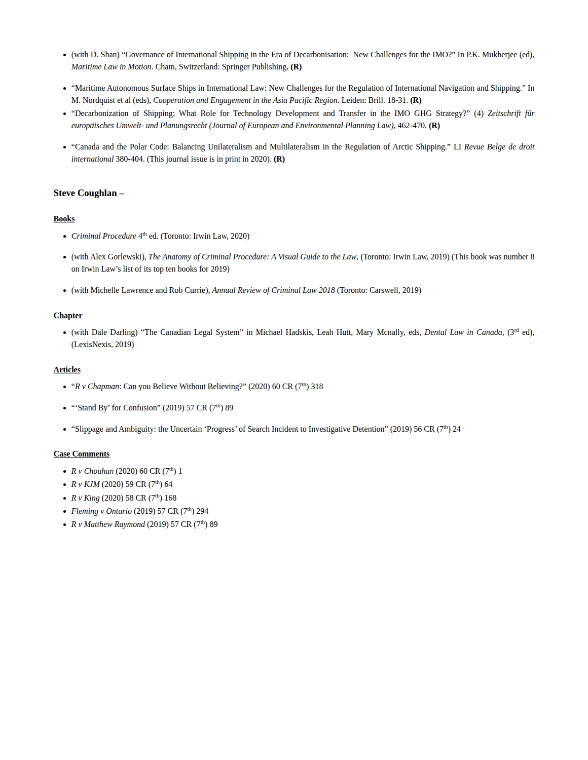(with D. Shan) “Governance of International Shipping in the Era of Decarbonisation: New Challenges for the IMO?” In P.K. Mukherjee (ed), Maritime Law in Motion. Cham, Switzerland: Springer Publishing. (R)
“Maritime Autonomous Surface Ships in International Law: New Challenges for the Regulation of International Navigation and Shipping.” In M. Nordquist et al (eds), Cooperation and Engagement in the Asia Pacific Region. Leiden: Brill. 18-31. (R)
“Decarbonization of Shipping: What Role for Technology Development and Transfer in the IMO GHG Strategy?” (4) Zeitschrift für europäisches Umwelt- und Planungsrecht (Journal of European and Environmental Planning Law), 462-470. (R)
“Canada and the Polar Code: Balancing Unilateralism and Multilateralism in the Regulation of Arctic Shipping.” LI Revue Belge de droit international 380-404. (This journal issue is in print in 2020). (R)
Steve Coughlan –
Books
Criminal Procedure 4th ed. (Toronto: Irwin Law, 2020)
(with Alex Gorlewski), The Anatomy of Criminal Procedure: A Visual Guide to the Law, (Toronto: Irwin Law, 2019) (This book was number 8 on Irwin Law’s list of its top ten books for 2019)
(with Michelle Lawrence and Rob Currie), Annual Review of Criminal Law 2018 (Toronto: Carswell, 2019)
Chapter
(with Dale Darling) “The Canadian Legal System” in Michael Hadskis, Leah Hutt, Mary Mcnally, eds, Dental Law in Canada, (3rd ed), (LexisNexis, 2019)
Articles
“R v Chapman: Can you Believe Without Believing?” (2020) 60 CR (7th) 318
“‘Stand By’ for Confusion” (2019) 57 CR (7th) 89
“Slippage and Ambiguity: the Uncertain ‘Progress’ of Search Incident to Investigative Detention” (2019) 56 CR (7th) 24
Case Comments
R v Chouhan (2020) 60 CR (7th) 1
R v KJM (2020) 59 CR (7th) 64
R v King (2020) 58 CR (7th) 168
Fleming v Ontario (2019) 57 CR (7th) 294
R v Matthew Raymond (2019) 57 CR (7th) 89